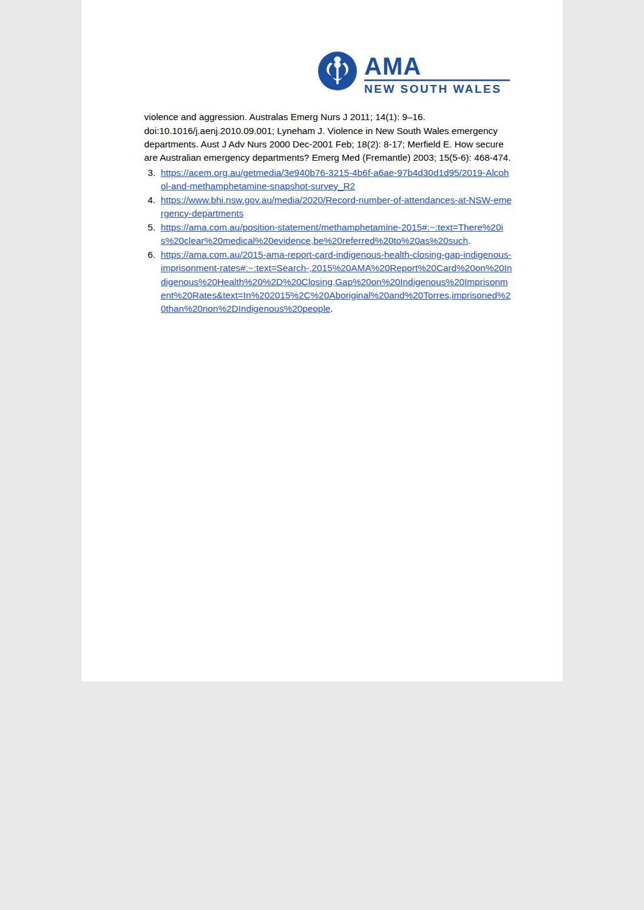AMA NEW SOUTH WALES
violence and aggression. Australas Emerg Nurs J 2011; 14(1): 9–16. doi:10.1016/j.aenj.2010.09.001; Lyneham J. Violence in New South Wales emergency departments. Aust J Adv Nurs 2000 Dec-2001 Feb; 18(2): 8-17; Merfield E. How secure are Australian emergency departments? Emerg Med (Fremantle) 2003; 15(5-6): 468-474.
https://acem.org.au/getmedia/3e940b76-3215-4b6f-a6ae-97b4d30d1d95/2019-Alcohol-and-methamphetamine-snapshot-survey_R2
https://www.bhi.nsw.gov.au/media/2020/Record-number-of-attendances-at-NSW-emergency-departments
https://ama.com.au/position-statement/methamphetamine-2015#:~:text=There%20is%20clear%20medical%20evidence,be%20referred%20to%20as%20such.
https://ama.com.au/2015-ama-report-card-indigenous-health-closing-gap-indigenous-imprisonment-rates#:~:text=Search-,2015%20AMA%20Report%20Card%20on%20Indigenous%20Health%20%2D%20Closing,Gap%20on%20Indigenous%20Imprisonment%20Rates&text=In%202015%2C%20Aboriginal%20and%20Torres,imprisoned%20than%20non%2DIndigenous%20people.